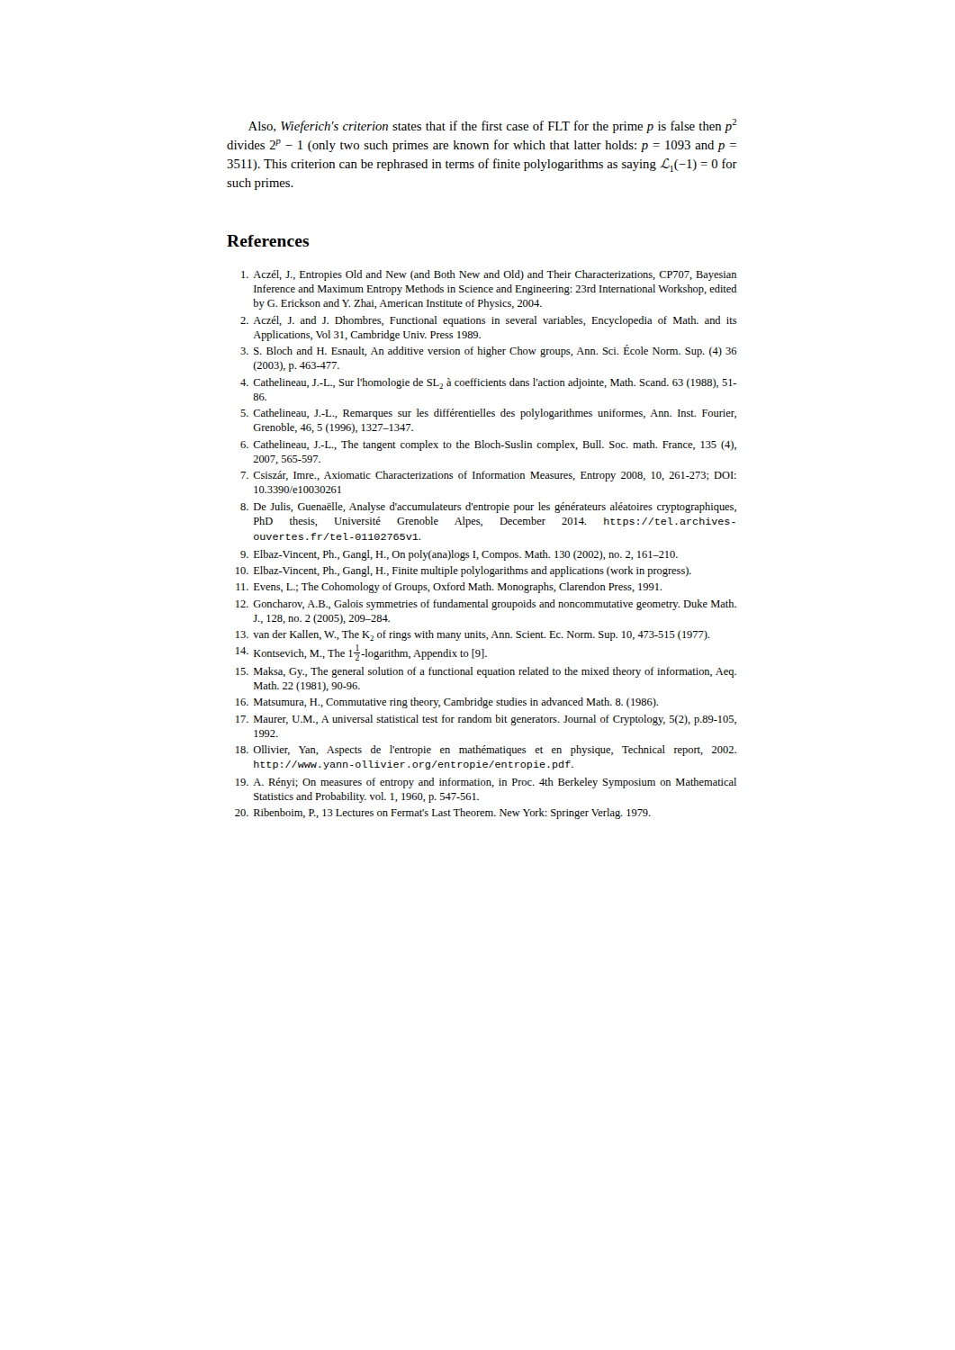Also, Wieferich's criterion states that if the first case of FLT for the prime p is false then p2 divides 2p − 1 (only two such primes are known for which that latter holds: p = 1093 and p = 3511). This criterion can be rephrased in terms of finite polylogarithms as saying ℒ1(−1) = 0 for such primes.
References
1. Aczél, J., Entropies Old and New (and Both New and Old) and Their Characterizations, CP707, Bayesian Inference and Maximum Entropy Methods in Science and Engineering: 23rd International Workshop, edited by G. Erickson and Y. Zhai, American Institute of Physics, 2004.
2. Aczél, J. and J. Dhombres, Functional equations in several variables, Encyclopedia of Math. and its Applications, Vol 31, Cambridge Univ. Press 1989.
3. S. Bloch and H. Esnault, An additive version of higher Chow groups, Ann. Sci. École Norm. Sup. (4) 36 (2003), p. 463-477.
4. Cathelineau, J.-L., Sur l'homologie de SL2 à coefficients dans l'action adjointe, Math. Scand. 63 (1988), 51-86.
5. Cathelineau, J.-L., Remarques sur les différentielles des polylogarithmes uniformes, Ann. Inst. Fourier, Grenoble, 46, 5 (1996), 1327–1347.
6. Cathelineau, J.-L., The tangent complex to the Bloch-Suslin complex, Bull. Soc. math. France, 135 (4), 2007, 565-597.
7. Csiszár, Imre., Axiomatic Characterizations of Information Measures, Entropy 2008, 10, 261-273; DOI: 10.3390/e10030261
8. De Julis, Guenaëlle, Analyse d'accumulateurs d'entropie pour les générateurs aléatoires cryptographiques, PhD thesis, Université Grenoble Alpes, December 2014. https://tel.archives-ouvertes.fr/tel-01102765v1.
9. Elbaz-Vincent, Ph., Gangl, H., On poly(ana)logs I, Compos. Math. 130 (2002), no. 2, 161–210.
10. Elbaz-Vincent, Ph., Gangl, H., Finite multiple polylogarithms and applications (work in progress).
11. Evens, L.; The Cohomology of Groups, Oxford Math. Monographs, Clarendon Press, 1991.
12. Goncharov, A.B., Galois symmetries of fundamental groupoids and noncommutative geometry. Duke Math. J., 128, no. 2 (2005), 209–284.
13. van der Kallen, W., The K2 of rings with many units, Ann. Scient. Ec. Norm. Sup. 10, 473-515 (1977).
14. Kontsevich, M., The 112-logarithm, Appendix to [9].
15. Maksa, Gy., The general solution of a functional equation related to the mixed theory of information, Aeq. Math. 22 (1981), 90-96.
16. Matsumura, H., Commutative ring theory, Cambridge studies in advanced Math. 8. (1986).
17. Maurer, U.M., A universal statistical test for random bit generators. Journal of Cryptology, 5(2), p.89-105, 1992.
18. Ollivier, Yan, Aspects de l'entropie en mathématiques et en physique, Technical report, 2002. http://www.yann-ollivier.org/entropie/entropie.pdf.
19. A. Rényi; On measures of entropy and information, in Proc. 4th Berkeley Symposium on Mathematical Statistics and Probability. vol. 1, 1960, p. 547-561.
20. Ribenboim, P., 13 Lectures on Fermat's Last Theorem. New York: Springer Verlag. 1979.